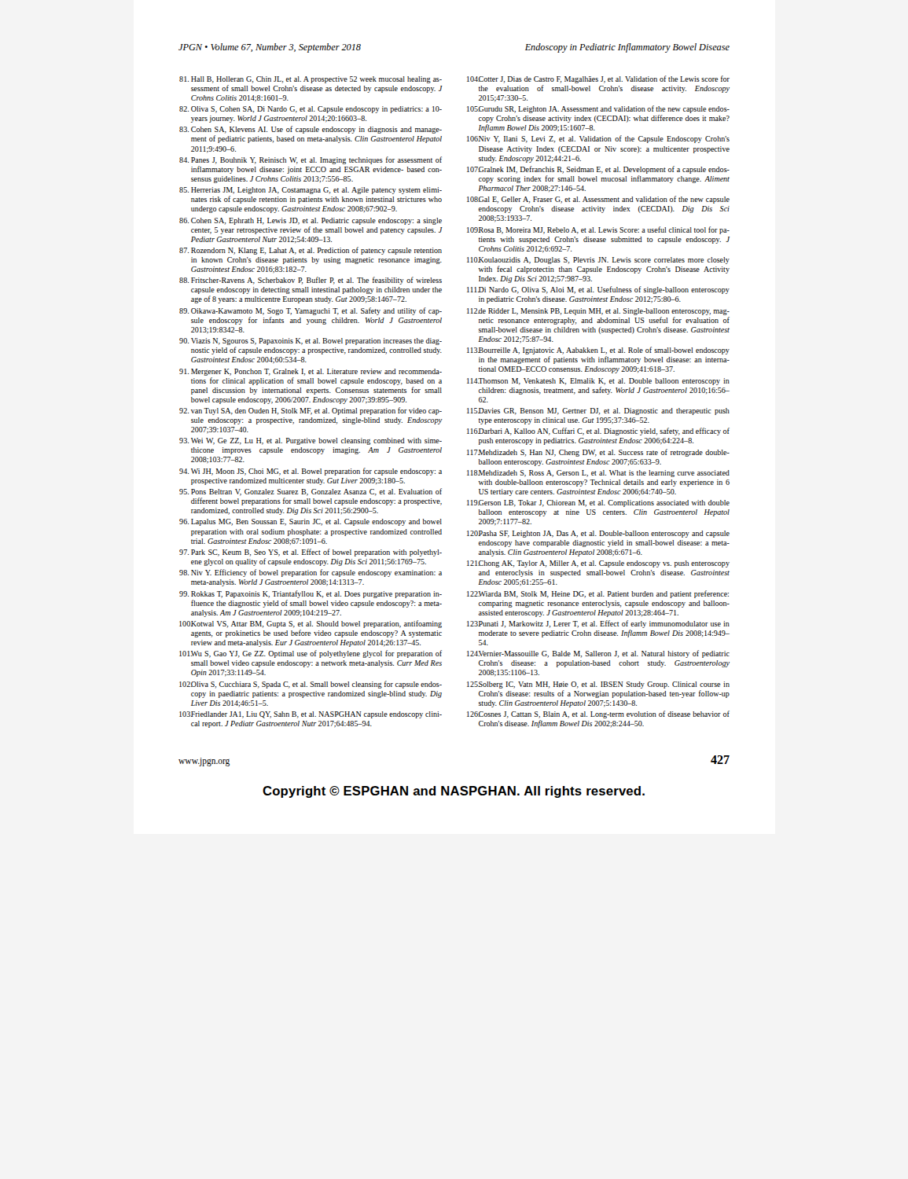JPGN • Volume 67, Number 3, September 2018
Endoscopy in Pediatric Inflammatory Bowel Disease
Hall B, Holleran G, Chin JL, et al. A prospective 52 week mucosal healing assessment of small bowel Crohn's disease as detected by capsule endoscopy. J Crohns Colitis 2014;8:1601–9.
Oliva S, Cohen SA, Di Nardo G, et al. Capsule endoscopy in pediatrics: a 10-years journey. World J Gastroenterol 2014;20:16603–8.
Cohen SA, Klevens AI. Use of capsule endoscopy in diagnosis and management of pediatric patients, based on meta-analysis. Clin Gastroenterol Hepatol 2011;9:490–6.
Panes J, Bouhnik Y, Reinisch W, et al. Imaging techniques for assessment of inflammatory bowel disease: joint ECCO and ESGAR evidence- based consensus guidelines. J Crohns Colitis 2013;7:556–85.
Herrerias JM, Leighton JA, Costamagna G, et al. Agile patency system eliminates risk of capsule retention in patients with known intestinal strictures who undergo capsule endoscopy. Gastrointest Endosc 2008;67:902–9.
Cohen SA, Ephrath H, Lewis JD, et al. Pediatric capsule endoscopy: a single center, 5 year retrospective review of the small bowel and patency capsules. J Pediatr Gastroenterol Nutr 2012;54:409–13.
Rozendorn N, Klang E, Lahat A, et al. Prediction of patency capsule retention in known Crohn's disease patients by using magnetic resonance imaging. Gastrointest Endosc 2016;83:182–7.
Fritscher-Ravens A, Scherbakov P, Bufler P, et al. The feasibility of wireless capsule endoscopy in detecting small intestinal pathology in children under the age of 8 years: a multicentre European study. Gut 2009;58:1467–72.
Oikawa-Kawamoto M, Sogo T, Yamaguchi T, et al. Safety and utility of capsule endoscopy for infants and young children. World J Gastroenterol 2013;19:8342–8.
Viazis N, Sgouros S, Papaxoinis K, et al. Bowel preparation increases the diagnostic yield of capsule endoscopy: a prospective, randomized, controlled study. Gastrointest Endosc 2004;60:534–8.
Mergener K, Ponchon T, Gralnek I, et al. Literature review and recommendations for clinical application of small bowel capsule endoscopy, based on a panel discussion by international experts. Consensus statements for small bowel capsule endoscopy, 2006/2007. Endoscopy 2007;39:895–909.
van Tuyl SA, den Ouden H, Stolk MF, et al. Optimal preparation for video capsule endoscopy: a prospective, randomized, single-blind study. Endoscopy 2007;39:1037–40.
Wei W, Ge ZZ, Lu H, et al. Purgative bowel cleansing combined with simethicone improves capsule endoscopy imaging. Am J Gastroenterol 2008;103:77–82.
Wi JH, Moon JS, Choi MG, et al. Bowel preparation for capsule endoscopy: a prospective randomized multicenter study. Gut Liver 2009;3:180–5.
Pons Beltran V, Gonzalez Suarez B, Gonzalez Asanza C, et al. Evaluation of different bowel preparations for small bowel capsule endoscopy: a prospective, randomized, controlled study. Dig Dis Sci 2011;56:2900–5.
Lapalus MG, Ben Soussan E, Saurin JC, et al. Capsule endoscopy and bowel preparation with oral sodium phosphate: a prospective randomized controlled trial. Gastrointest Endosc 2008;67:1091–6.
Park SC, Keum B, Seo YS, et al. Effect of bowel preparation with polyethylene glycol on quality of capsule endoscopy. Dig Dis Sci 2011;56:1769–75.
Niv Y. Efficiency of bowel preparation for capsule endoscopy examination: a meta-analysis. World J Gastroenterol 2008;14:1313–7.
Rokkas T, Papaxoinis K, Triantafyllou K, et al. Does purgative preparation influence the diagnostic yield of small bowel video capsule endoscopy?: a meta-analysis. Am J Gastroenterol 2009;104:219–27.
Kotwal VS, Attar BM, Gupta S, et al. Should bowel preparation, antifoaming agents, or prokinetics be used before video capsule endoscopy? A systematic review and meta-analysis. Eur J Gastroenterol Hepatol 2014;26:137–45.
Wu S, Gao YJ, Ge ZZ. Optimal use of polyethylene glycol for preparation of small bowel video capsule endoscopy: a network meta-analysis. Curr Med Res Opin 2017;33:1149–54.
Oliva S, Cucchiara S, Spada C, et al. Small bowel cleansing for capsule endoscopy in paediatric patients: a prospective randomized single-blind study. Dig Liver Dis 2014;46:51–5.
Friedlander JA1, Liu QY, Sahn B, et al. NASPGHAN capsule endoscopy clinical report. J Pediatr Gastroenterol Nutr 2017;64:485–94.
Cotter J, Dias de Castro F, Magalhães J, et al. Validation of the Lewis score for the evaluation of small-bowel Crohn's disease activity. Endoscopy 2015;47:330–5.
Gurudu SR, Leighton JA. Assessment and validation of the new capsule endoscopy Crohn's disease activity index (CECDAI): what difference does it make? Inflamm Bowel Dis 2009;15:1607–8.
Niv Y, Ilani S, Levi Z, et al. Validation of the Capsule Endoscopy Crohn's Disease Activity Index (CECDAI or Niv score): a multicenter prospective study. Endoscopy 2012;44:21–6.
Gralnek IM, Defranchis R, Seidman E, et al. Development of a capsule endoscopy scoring index for small bowel mucosal inflammatory change. Aliment Pharmacol Ther 2008;27:146–54.
Gal E, Geller A, Fraser G, et al. Assessment and validation of the new capsule endoscopy Crohn's disease activity index (CECDAI). Dig Dis Sci 2008;53:1933–7.
Rosa B, Moreira MJ, Rebelo A, et al. Lewis Score: a useful clinical tool for patients with suspected Crohn's disease submitted to capsule endoscopy. J Crohns Colitis 2012;6:692–7.
Koulaouzidis A, Douglas S, Plevris JN. Lewis score correlates more closely with fecal calprotectin than Capsule Endoscopy Crohn's Disease Activity Index. Dig Dis Sci 2012;57:987–93.
Di Nardo G, Oliva S, Aloi M, et al. Usefulness of single-balloon enteroscopy in pediatric Crohn's disease. Gastrointest Endosc 2012;75:80–6.
de Ridder L, Mensink PB, Lequin MH, et al. Single-balloon enteroscopy, magnetic resonance enterography, and abdominal US useful for evaluation of small-bowel disease in children with (suspected) Crohn's disease. Gastrointest Endosc 2012;75:87–94.
Bourreille A, Ignjatovic A, Aabakken L, et al. Role of small-bowel endoscopy in the management of patients with inflammatory bowel disease: an international OMED–ECCO consensus. Endoscopy 2009;41:618–37.
Thomson M, Venkatesh K, Elmalik K, et al. Double balloon enteroscopy in children: diagnosis, treatment, and safety. World J Gastroenterol 2010;16:56–62.
Davies GR, Benson MJ, Gertner DJ, et al. Diagnostic and therapeutic push type enteroscopy in clinical use. Gut 1995;37:346–52.
Darbari A, Kalloo AN, Cuffari C, et al. Diagnostic yield, safety, and efficacy of push enteroscopy in pediatrics. Gastrointest Endosc 2006;64:224–8.
Mehdizadeh S, Han NJ, Cheng DW, et al. Success rate of retrograde double-balloon enteroscopy. Gastrointest Endosc 2007;65:633–9.
Mehdizadeh S, Ross A, Gerson L, et al. What is the learning curve associated with double-balloon enteroscopy? Technical details and early experience in 6 US tertiary care centers. Gastrointest Endosc 2006;64:740–50.
Gerson LB, Tokar J, Chiorean M, et al. Complications associated with double balloon enteroscopy at nine US centers. Clin Gastroenterol Hepatol 2009;7:1177–82.
Pasha SF, Leighton JA, Das A, et al. Double-balloon enteroscopy and capsule endoscopy have comparable diagnostic yield in small-bowel disease: a meta-analysis. Clin Gastroenterol Hepatol 2008;6:671–6.
Chong AK, Taylor A, Miller A, et al. Capsule endoscopy vs. push enteroscopy and enteroclysis in suspected small-bowel Crohn's disease. Gastrointest Endosc 2005;61:255–61.
Wiarda BM, Stolk M, Heine DG, et al. Patient burden and patient preference: comparing magnetic resonance enteroclysis, capsule endoscopy and balloon-assisted enteroscopy. J Gastroenterol Hepatol 2013;28:464–71.
Punati J, Markowitz J, Lerer T, et al. Effect of early immunomodulator use in moderate to severe pediatric Crohn disease. Inflamm Bowel Dis 2008;14:949–54.
Vernier-Massouille G, Balde M, Salleron J, et al. Natural history of pediatric Crohn's disease: a population-based cohort study. Gastroenterology 2008;135:1106–13.
Solberg IC, Vatn MH, Høie O, et al. IBSEN Study Group. Clinical course in Crohn's disease: results of a Norwegian population-based ten-year follow-up study. Clin Gastroenterol Hepatol 2007;5:1430–8.
Cosnes J, Cattan S, Blain A, et al. Long-term evolution of disease behavior of Crohn's disease. Inflamm Bowel Dis 2002;8:244–50.
www.jpgn.org
427
Copyright © ESPGHAN and NASPGHAN. All rights reserved.